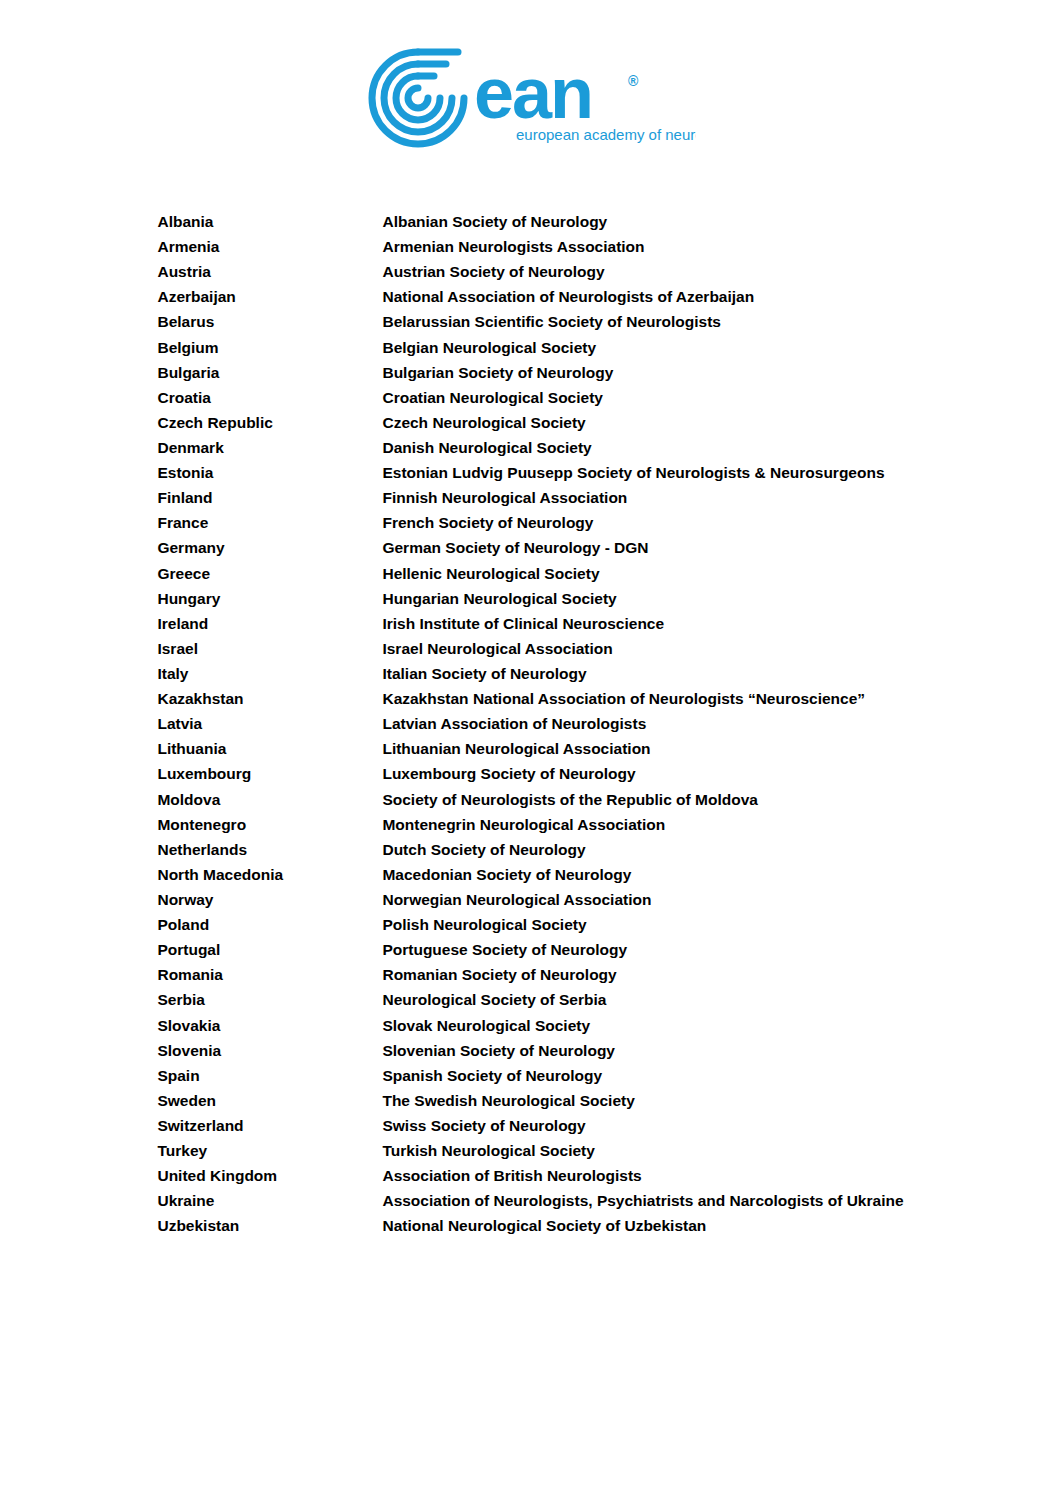ean ® european academy of neurology
| Albania | Albanian Society of Neurology |
| Armenia | Armenian Neurologists Association |
| Austria | Austrian Society of Neurology |
| Azerbaijan | National Association of Neurologists of Azerbaijan |
| Belarus | Belarussian Scientific Society of Neurologists |
| Belgium | Belgian Neurological Society |
| Bulgaria | Bulgarian Society of Neurology |
| Croatia | Croatian Neurological Society |
| Czech Republic | Czech Neurological Society |
| Denmark | Danish Neurological Society |
| Estonia | Estonian Ludvig Puusepp Society of Neurologists & Neurosurgeons |
| Finland | Finnish Neurological Association |
| France | French Society of Neurology |
| Germany | German Society of Neurology - DGN |
| Greece | Hellenic Neurological Society |
| Hungary | Hungarian Neurological Society |
| Ireland | Irish Institute of Clinical Neuroscience |
| Israel | Israel Neurological Association |
| Italy | Italian Society of Neurology |
| Kazakhstan | Kazakhstan National Association of Neurologists “Neuroscience” |
| Latvia | Latvian Association of Neurologists |
| Lithuania | Lithuanian Neurological Association |
| Luxembourg | Luxembourg Society of Neurology |
| Moldova | Society of Neurologists of the Republic of Moldova |
| Montenegro | Montenegrin Neurological Association |
| Netherlands | Dutch Society of Neurology |
| North Macedonia | Macedonian Society of Neurology |
| Norway | Norwegian Neurological Association |
| Poland | Polish Neurological Society |
| Portugal | Portuguese Society of Neurology |
| Romania | Romanian Society of Neurology |
| Serbia | Neurological Society of Serbia |
| Slovakia | Slovak Neurological Society |
| Slovenia | Slovenian Society of Neurology |
| Spain | Spanish Society of Neurology |
| Sweden | The Swedish Neurological Society |
| Switzerland | Swiss Society of Neurology |
| Turkey | Turkish Neurological Society |
| United Kingdom | Association of British Neurologists |
| Ukraine | Association of Neurologists, Psychiatrists and Narcologists of Ukraine |
| Uzbekistan | National Neurological Society of Uzbekistan |